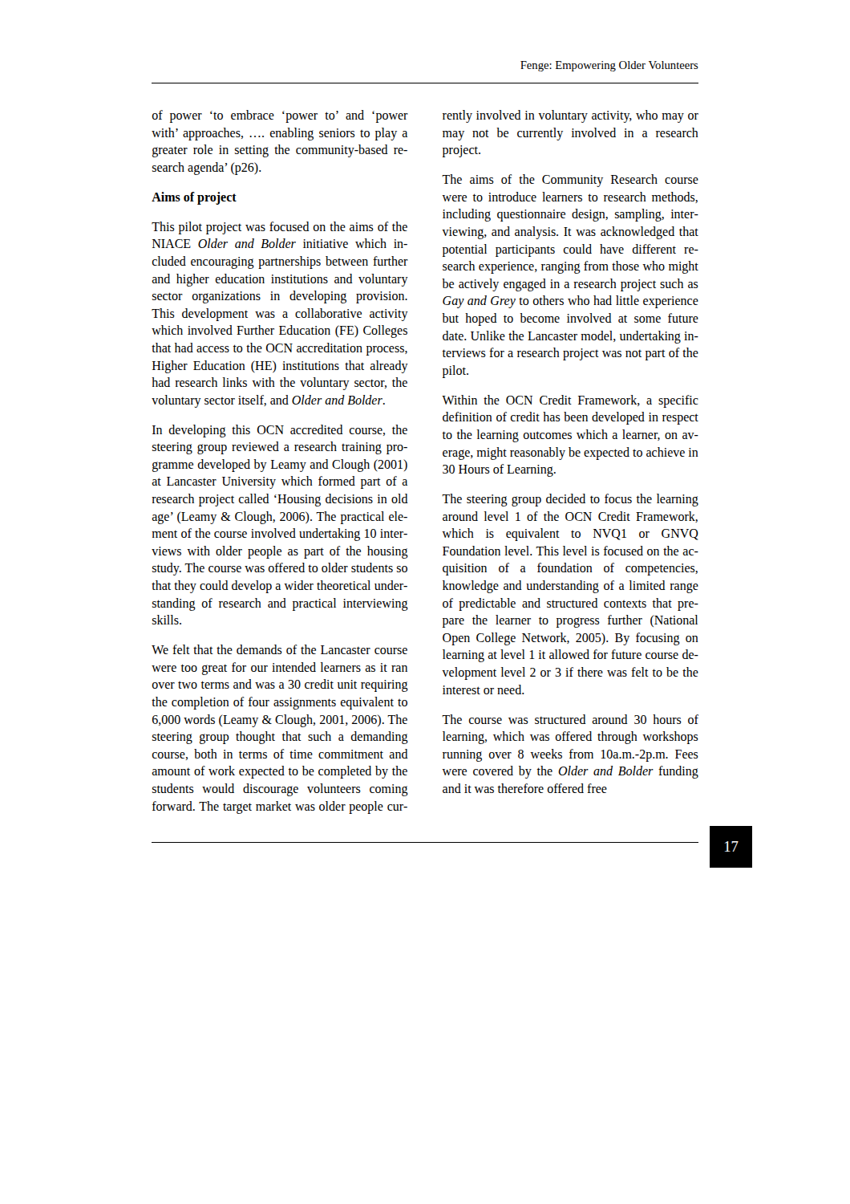Fenge: Empowering Older Volunteers
of power ‘to embrace ‘power to’ and ‘power with’ approaches, …. enabling seniors to play a greater role in setting the community-based research agenda’ (p26).
Aims of project
This pilot project was focused on the aims of the NIACE Older and Bolder initiative which included encouraging partnerships between further and higher education institutions and voluntary sector organizations in developing provision. This development was a collaborative activity which involved Further Education (FE) Colleges that had access to the OCN accreditation process, Higher Education (HE) institutions that already had research links with the voluntary sector, the voluntary sector itself, and Older and Bolder.
In developing this OCN accredited course, the steering group reviewed a research training programme developed by Leamy and Clough (2001) at Lancaster University which formed part of a research project called ‘Housing decisions in old age’ (Leamy & Clough, 2006). The practical element of the course involved undertaking 10 interviews with older people as part of the housing study. The course was offered to older students so that they could develop a wider theoretical understanding of research and practical interviewing skills.
We felt that the demands of the Lancaster course were too great for our intended learners as it ran over two terms and was a 30 credit unit requiring the completion of four assignments equivalent to 6,000 words (Leamy & Clough, 2001, 2006). The steering group thought that such a demanding course, both in terms of time commitment and amount of work expected to be completed by the students would discourage volunteers coming forward. The target market was older people currently involved in voluntary activity, who may or may not be currently involved in a research project.
The aims of the Community Research course were to introduce learners to research methods, including questionnaire design, sampling, interviewing, and analysis. It was acknowledged that potential participants could have different research experience, ranging from those who might be actively engaged in a research project such as Gay and Grey to others who had little experience but hoped to become involved at some future date. Unlike the Lancaster model, undertaking interviews for a research project was not part of the pilot.
Within the OCN Credit Framework, a specific definition of credit has been developed in respect to the learning outcomes which a learner, on average, might reasonably be expected to achieve in 30 Hours of Learning.
The steering group decided to focus the learning around level 1 of the OCN Credit Framework, which is equivalent to NVQ1 or GNVQ Foundation level. This level is focused on the acquisition of a foundation of competencies, knowledge and understanding of a limited range of predictable and structured contexts that prepare the learner to progress further (National Open College Network, 2005). By focusing on learning at level 1 it allowed for future course development level 2 or 3 if there was felt to be the interest or need.
The course was structured around 30 hours of learning, which was offered through workshops running over 8 weeks from 10a.m.-2p.m. Fees were covered by the Older and Bolder funding and it was therefore offered free
17